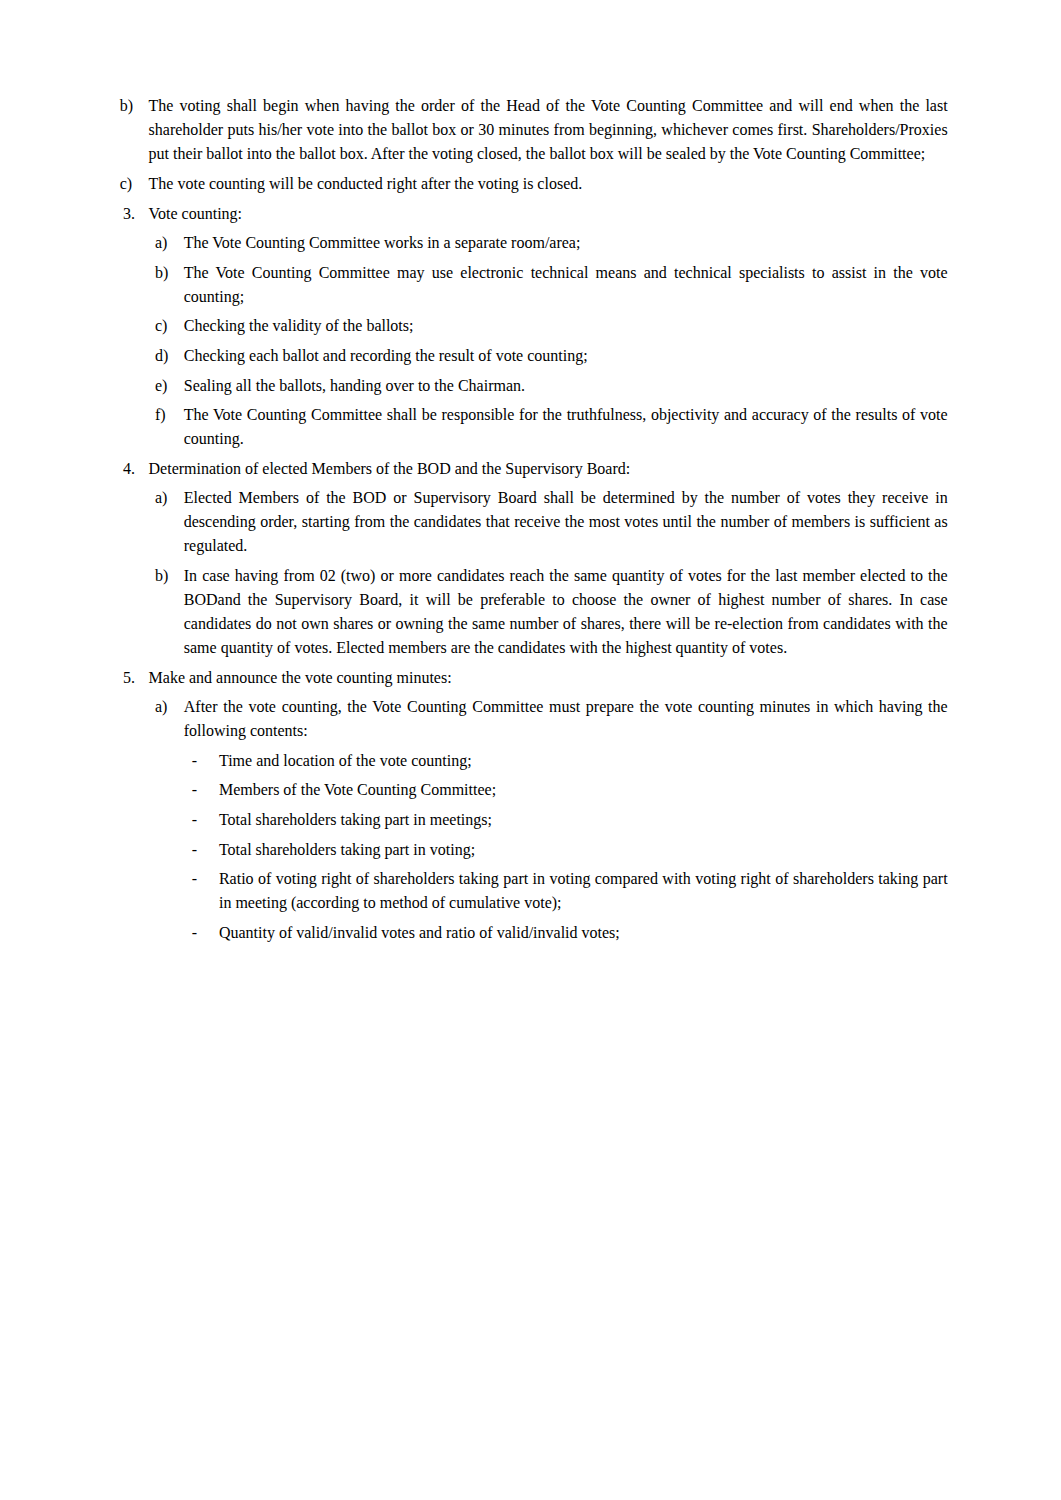b) The voting shall begin when having the order of the Head of the Vote Counting Committee and will end when the last shareholder puts his/her vote into the ballot box or 30 minutes from beginning, whichever comes first. Shareholders/Proxies put their ballot into the ballot box. After the voting closed, the ballot box will be sealed by the Vote Counting Committee;
c) The vote counting will be conducted right after the voting is closed.
3. Vote counting:
a) The Vote Counting Committee works in a separate room/area;
b) The Vote Counting Committee may use electronic technical means and technical specialists to assist in the vote counting;
c) Checking the validity of the ballots;
d) Checking each ballot and recording the result of vote counting;
e) Sealing all the ballots, handing over to the Chairman.
f) The Vote Counting Committee shall be responsible for the truthfulness, objectivity and accuracy of the results of vote counting.
4. Determination of elected Members of the BOD and the Supervisory Board:
a) Elected Members of the BOD or Supervisory Board shall be determined by the number of votes they receive in descending order, starting from the candidates that receive the most votes until the number of members is sufficient as regulated.
b) In case having from 02 (two) or more candidates reach the same quantity of votes for the last member elected to the BODand the Supervisory Board, it will be preferable to choose the owner of highest number of shares. In case candidates do not own shares or owning the same number of shares, there will be re-election from candidates with the same quantity of votes. Elected members are the candidates with the highest quantity of votes.
5. Make and announce the vote counting minutes:
a) After the vote counting, the Vote Counting Committee must prepare the vote counting minutes in which having the following contents:
-Time and location of the vote counting;
-Members of the Vote Counting Committee;
-Total shareholders taking part in meetings;
-Total shareholders taking part in voting;
-Ratio of voting right of shareholders taking part in voting compared with voting right of shareholders taking part in meeting (according to method of cumulative vote);
-Quantity of valid/invalid votes and ratio of valid/invalid votes;